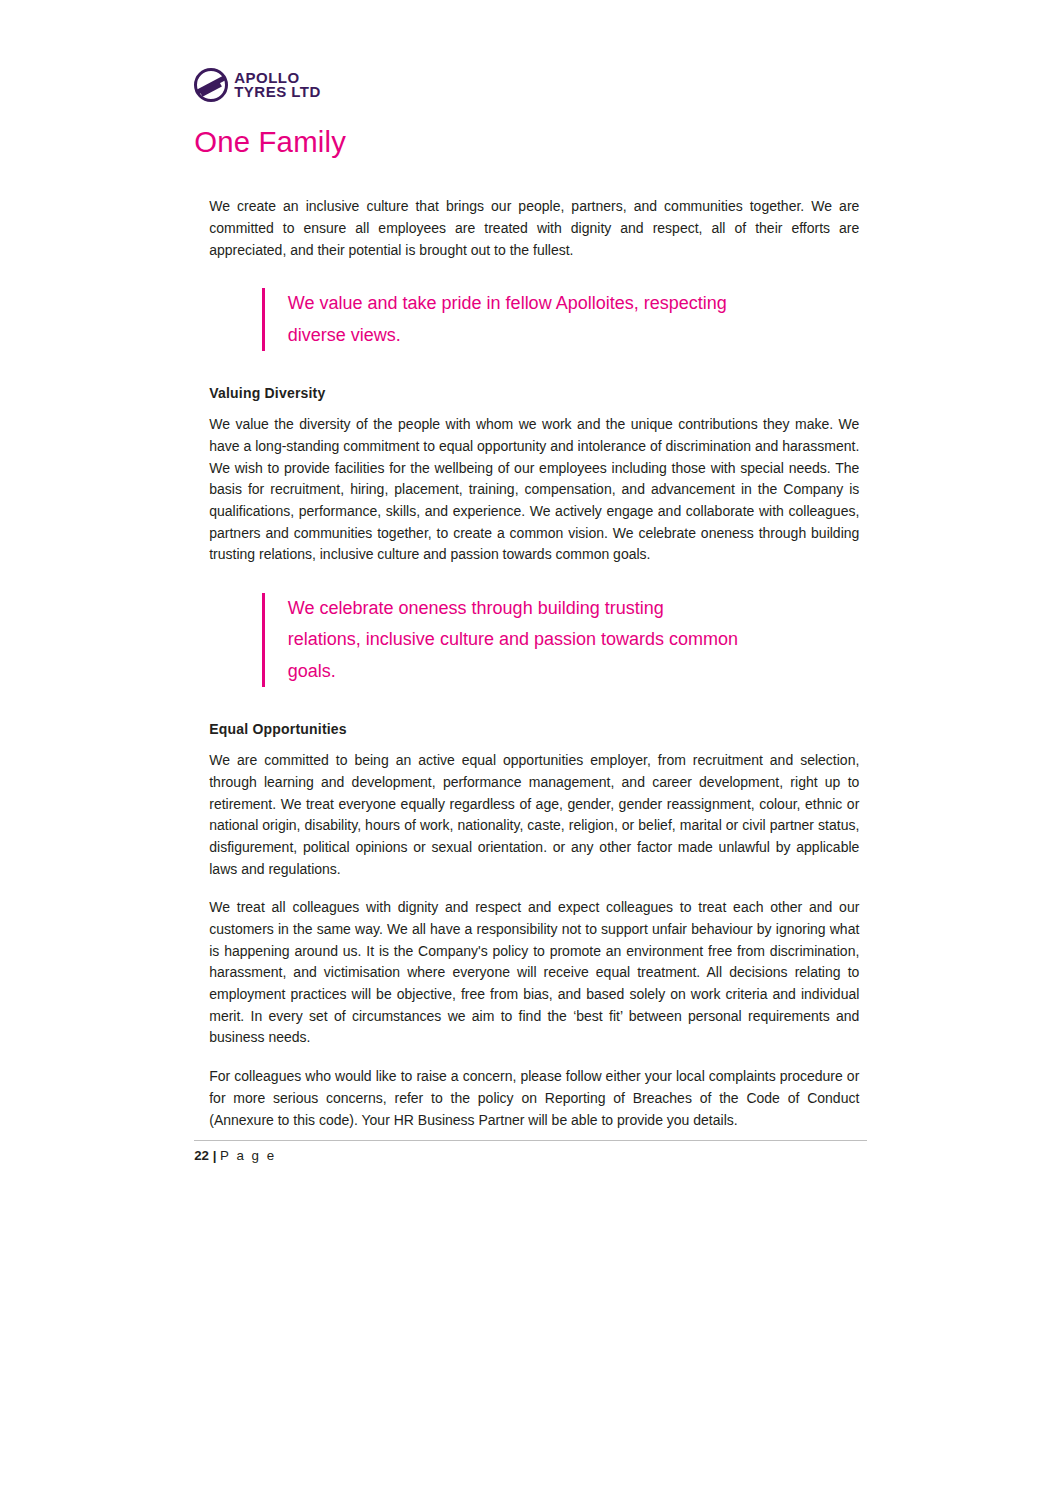APOLLO TYRES LTD
One Family
We create an inclusive culture that brings our people, partners, and communities together. We are committed to ensure all employees are treated with dignity and respect, all of their efforts are appreciated, and their potential is brought out to the fullest.
We value and take pride in fellow Apolloites, respecting diverse views.
Valuing Diversity
We value the diversity of the people with whom we work and the unique contributions they make. We have a long-standing commitment to equal opportunity and intolerance of discrimination and harassment. We wish to provide facilities for the wellbeing of our employees including those with special needs. The basis for recruitment, hiring, placement, training, compensation, and advancement in the Company is qualifications, performance, skills, and experience. We actively engage and collaborate with colleagues, partners and communities together, to create a common vision. We celebrate oneness through building trusting relations, inclusive culture and passion towards common goals.
We celebrate oneness through building trusting relations, inclusive culture and passion towards common goals.
Equal Opportunities
We are committed to being an active equal opportunities employer, from recruitment and selection, through learning and development, performance management, and career development, right up to retirement. We treat everyone equally regardless of age, gender, gender reassignment, colour, ethnic or national origin, disability, hours of work, nationality, caste, religion, or belief, marital or civil partner status, disfigurement, political opinions or sexual orientation. or any other factor made unlawful by applicable laws and regulations.
We treat all colleagues with dignity and respect and expect colleagues to treat each other and our customers in the same way. We all have a responsibility not to support unfair behaviour by ignoring what is happening around us. It is the Company's policy to promote an environment free from discrimination, harassment, and victimisation where everyone will receive equal treatment. All decisions relating to employment practices will be objective, free from bias, and based solely on work criteria and individual merit. In every set of circumstances we aim to find the ‘best fit’ between personal requirements and business needs.
For colleagues who would like to raise a concern, please follow either your local complaints procedure or for more serious concerns, refer to the policy on Reporting of Breaches of the Code of Conduct (Annexure to this code). Your HR Business Partner will be able to provide you details.
22 | P a g e